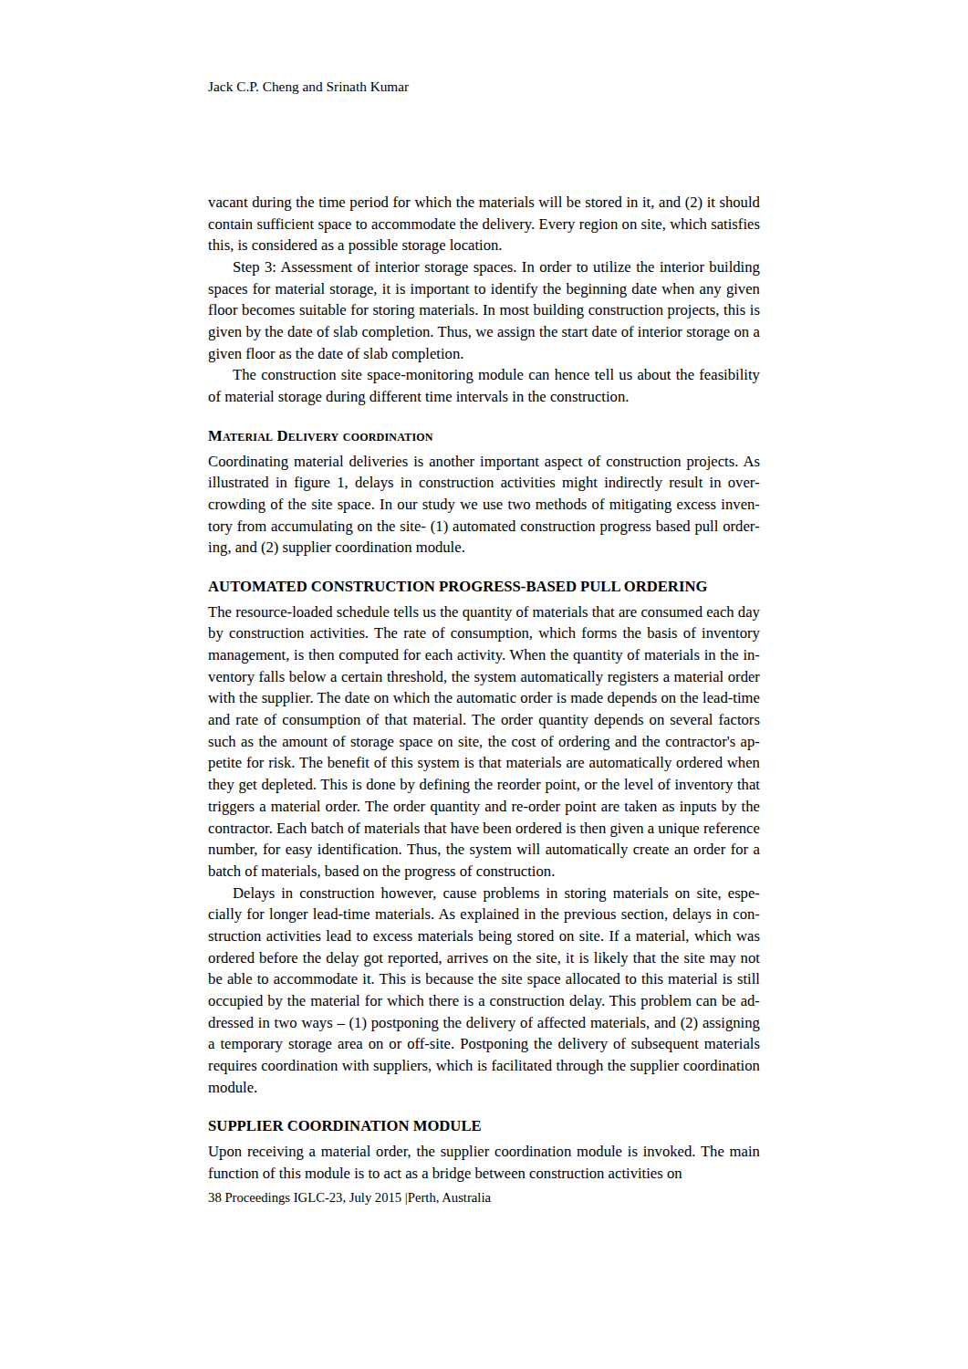Jack C.P. Cheng and Srinath Kumar
vacant during the time period for which the materials will be stored in it, and (2) it should contain sufficient space to accommodate the delivery. Every region on site, which satisfies this, is considered as a possible storage location.
Step 3: Assessment of interior storage spaces. In order to utilize the interior building spaces for material storage, it is important to identify the beginning date when any given floor becomes suitable for storing materials. In most building construction projects, this is given by the date of slab completion. Thus, we assign the start date of interior storage on a given floor as the date of slab completion.
The construction site space-monitoring module can hence tell us about the feasibility of material storage during different time intervals in the construction.
Material Delivery coordination
Coordinating material deliveries is another important aspect of construction projects. As illustrated in figure 1, delays in construction activities might indirectly result in overcrowding of the site space. In our study we use two methods of mitigating excess inventory from accumulating on the site- (1) automated construction progress based pull ordering, and (2) supplier coordination module.
Automated construction progress-based pull ordering
The resource-loaded schedule tells us the quantity of materials that are consumed each day by construction activities. The rate of consumption, which forms the basis of inventory management, is then computed for each activity. When the quantity of materials in the inventory falls below a certain threshold, the system automatically registers a material order with the supplier. The date on which the automatic order is made depends on the lead-time and rate of consumption of that material. The order quantity depends on several factors such as the amount of storage space on site, the cost of ordering and the contractor's appetite for risk. The benefit of this system is that materials are automatically ordered when they get depleted. This is done by defining the reorder point, or the level of inventory that triggers a material order. The order quantity and re-order point are taken as inputs by the contractor. Each batch of materials that have been ordered is then given a unique reference number, for easy identification. Thus, the system will automatically create an order for a batch of materials, based on the progress of construction.
Delays in construction however, cause problems in storing materials on site, especially for longer lead-time materials. As explained in the previous section, delays in construction activities lead to excess materials being stored on site. If a material, which was ordered before the delay got reported, arrives on the site, it is likely that the site may not be able to accommodate it. This is because the site space allocated to this material is still occupied by the material for which there is a construction delay. This problem can be addressed in two ways – (1) postponing the delivery of affected materials, and (2) assigning a temporary storage area on or off-site. Postponing the delivery of subsequent materials requires coordination with suppliers, which is facilitated through the supplier coordination module.
Supplier coordination module
Upon receiving a material order, the supplier coordination module is invoked. The main function of this module is to act as a bridge between construction activities on
38 Proceedings IGLC-23, July 2015 |Perth, Australia